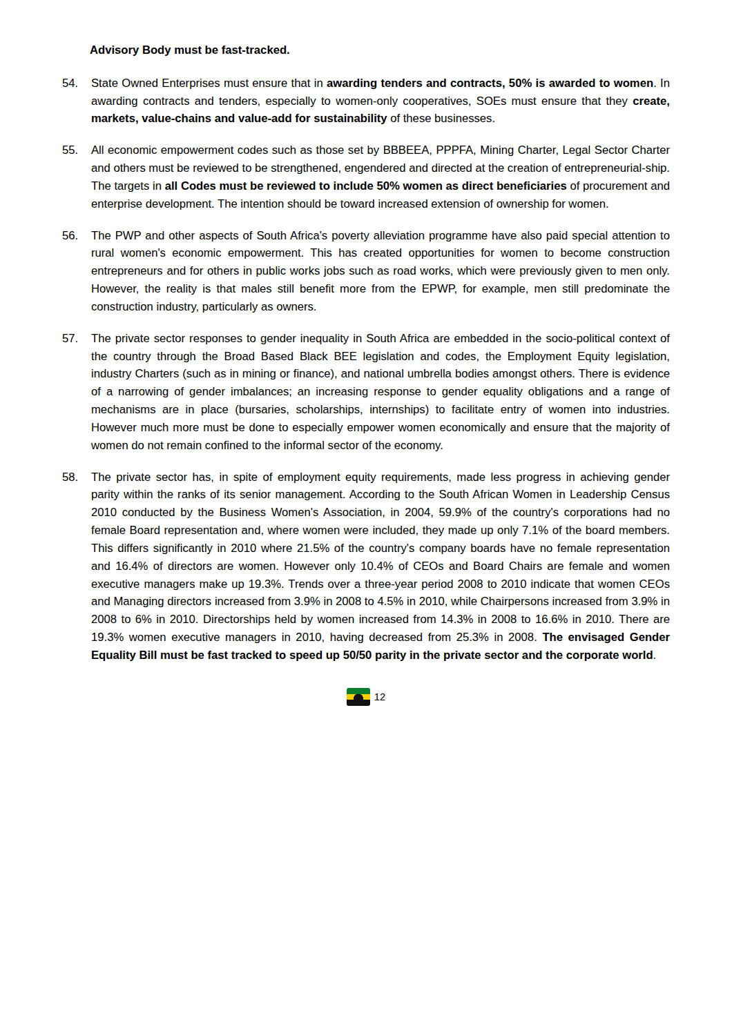Advisory Body must be fast-tracked.
54. State Owned Enterprises must ensure that in awarding tenders and contracts, 50% is awarded to women. In awarding contracts and tenders, especially to women-only cooperatives, SOEs must ensure that they create, markets, value-chains and value-add for sustainability of these businesses.
55. All economic empowerment codes such as those set by BBBEEA, PPPFA, Mining Charter, Legal Sector Charter and others must be reviewed to be strengthened, engendered and directed at the creation of entrepreneurial-ship. The targets in all Codes must be reviewed to include 50% women as direct beneficiaries of procurement and enterprise development. The intention should be toward increased extension of ownership for women.
56. The PWP and other aspects of South Africa's poverty alleviation programme have also paid special attention to rural women's economic empowerment. This has created opportunities for women to become construction entrepreneurs and for others in public works jobs such as road works, which were previously given to men only. However, the reality is that males still benefit more from the EPWP, for example, men still predominate the construction industry, particularly as owners.
57. The private sector responses to gender inequality in South Africa are embedded in the socio-political context of the country through the Broad Based Black BEE legislation and codes, the Employment Equity legislation, industry Charters (such as in mining or finance), and national umbrella bodies amongst others. There is evidence of a narrowing of gender imbalances; an increasing response to gender equality obligations and a range of mechanisms are in place (bursaries, scholarships, internships) to facilitate entry of women into industries. However much more must be done to especially empower women economically and ensure that the majority of women do not remain confined to the informal sector of the economy.
58. The private sector has, in spite of employment equity requirements, made less progress in achieving gender parity within the ranks of its senior management. According to the South African Women in Leadership Census 2010 conducted by the Business Women's Association, in 2004, 59.9% of the country's corporations had no female Board representation and, where women were included, they made up only 7.1% of the board members. This differs significantly in 2010 where 21.5% of the country's company boards have no female representation and 16.4% of directors are women. However only 10.4% of CEOs and Board Chairs are female and women executive managers make up 19.3%. Trends over a three-year period 2008 to 2010 indicate that women CEOs and Managing directors increased from 3.9% in 2008 to 4.5% in 2010, while Chairpersons increased from 3.9% in 2008 to 6% in 2010. Directorships held by women increased from 14.3% in 2008 to 16.6% in 2010. There are 19.3% women executive managers in 2010, having decreased from 25.3% in 2008. The envisaged Gender Equality Bill must be fast tracked to speed up 50/50 parity in the private sector and the corporate world.
12